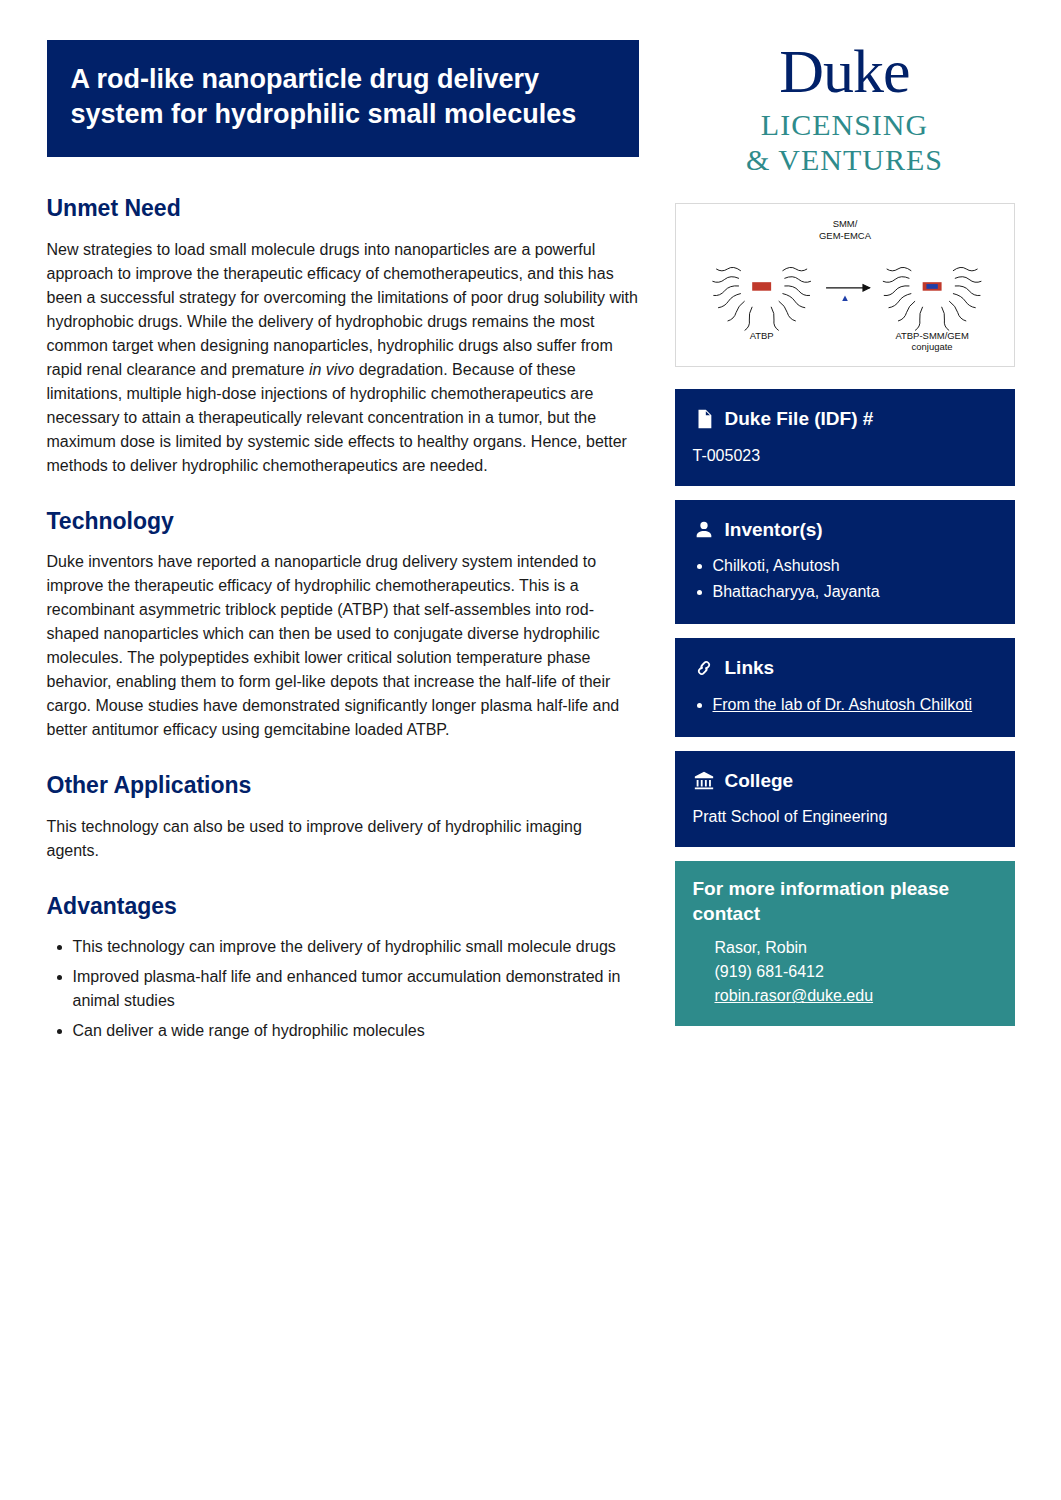A rod-like nanoparticle drug delivery system for hydrophilic small molecules
Unmet Need
New strategies to load small molecule drugs into nanoparticles are a powerful approach to improve the therapeutic efficacy of chemotherapeutics, and this has been a successful strategy for overcoming the limitations of poor drug solubility with hydrophobic drugs. While the delivery of hydrophobic drugs remains the most common target when designing nanoparticles, hydrophilic drugs also suffer from rapid renal clearance and premature in vivo degradation. Because of these limitations, multiple high-dose injections of hydrophilic chemotherapeutics are necessary to attain a therapeutically relevant concentration in a tumor, but the maximum dose is limited by systemic side effects to healthy organs. Hence, better methods to deliver hydrophilic chemotherapeutics are needed.
Technology
Duke inventors have reported a nanoparticle drug delivery system intended to improve the therapeutic efficacy of hydrophilic chemotherapeutics. This is a recombinant asymmetric triblock peptide (ATBP) that self-assembles into rod-shaped nanoparticles which can then be used to conjugate diverse hydrophilic molecules. The polypeptides exhibit lower critical solution temperature phase behavior, enabling them to form gel-like depots that increase the half-life of their cargo. Mouse studies have demonstrated significantly longer plasma half-life and better antitumor efficacy using gemcitabine loaded ATBP.
Other Applications
This technology can also be used to improve delivery of hydrophilic imaging agents.
Advantages
This technology can improve the delivery of hydrophilic small molecule drugs
Improved plasma-half life and enhanced tumor accumulation demonstrated in animal studies
Can deliver a wide range of hydrophilic molecules
Duke
LICENSING
& VENTURES
SMM/ GEM-EMCA ATBP ATBP-SMM/GEM conjugate
Duke File (IDF) #
T-005023
Inventor(s)
Chilkoti, Ashutosh
Bhattacharyya, Jayanta
Links
From the lab of Dr. Ashutosh Chilkoti
College
Pratt School of Engineering
For more information please contact
Rasor, Robin
(919) 681-6412
robin.rasor@duke.edu